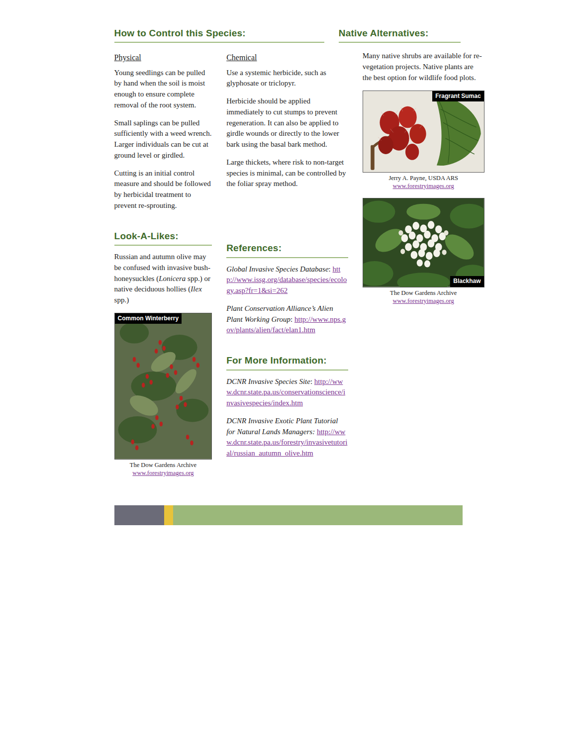How to Control this Species:
Native Alternatives:
Physical
Young seedlings can be pulled by hand when the soil is moist enough to ensure complete removal of the root system.
Small saplings can be pulled sufficiently with a weed wrench. Larger individuals can be cut at ground level or girdled.
Cutting is an initial control measure and should be followed by herbicidal treatment to prevent re-sprouting.
Look-A-Likes:
Russian and autumn olive may be confused with invasive bush-honeysuckles (Lonicera spp.) or native deciduous hollies (Ilex spp.)
Common Winterberry
The Dow Gardens Archive
www.forestryimages.org
Chemical
Use a systemic herbicide, such as glyphosate or triclopyr.
Herbicide should be applied immediately to cut stumps to prevent regeneration. It can also be applied to girdle wounds or directly to the lower bark using the basal bark method.
Large thickets, where risk to non-target species is minimal, can be controlled by the foliar spray method.
References:
Global Invasive Species Database: http://www.issg.org/database/species/ecology.asp?fr=1&si=262
Plant Conservation Alliance’s Alien Plant Working Group: http://www.nps.gov/plants/alien/fact/elan1.htm
For More Information:
DCNR Invasive Species Site: http://www.dcnr.state.pa.us/conservationscience/invasivespecies/index.htm
DCNR Invasive Exotic Plant Tutorial for Natural Lands Managers: http://www.dcnr.state.pa.us/forestry/invasivetutorial/russian_autumn_olive.htm
Many native shrubs are available for re-vegetation projects. Native plants are the best option for wildlife food plots.
Fragrant Sumac
Jerry A. Payne, USDA ARS
www.forestryimages.org
Blackhaw
The Dow Gardens Archive
www.forestryimages.org